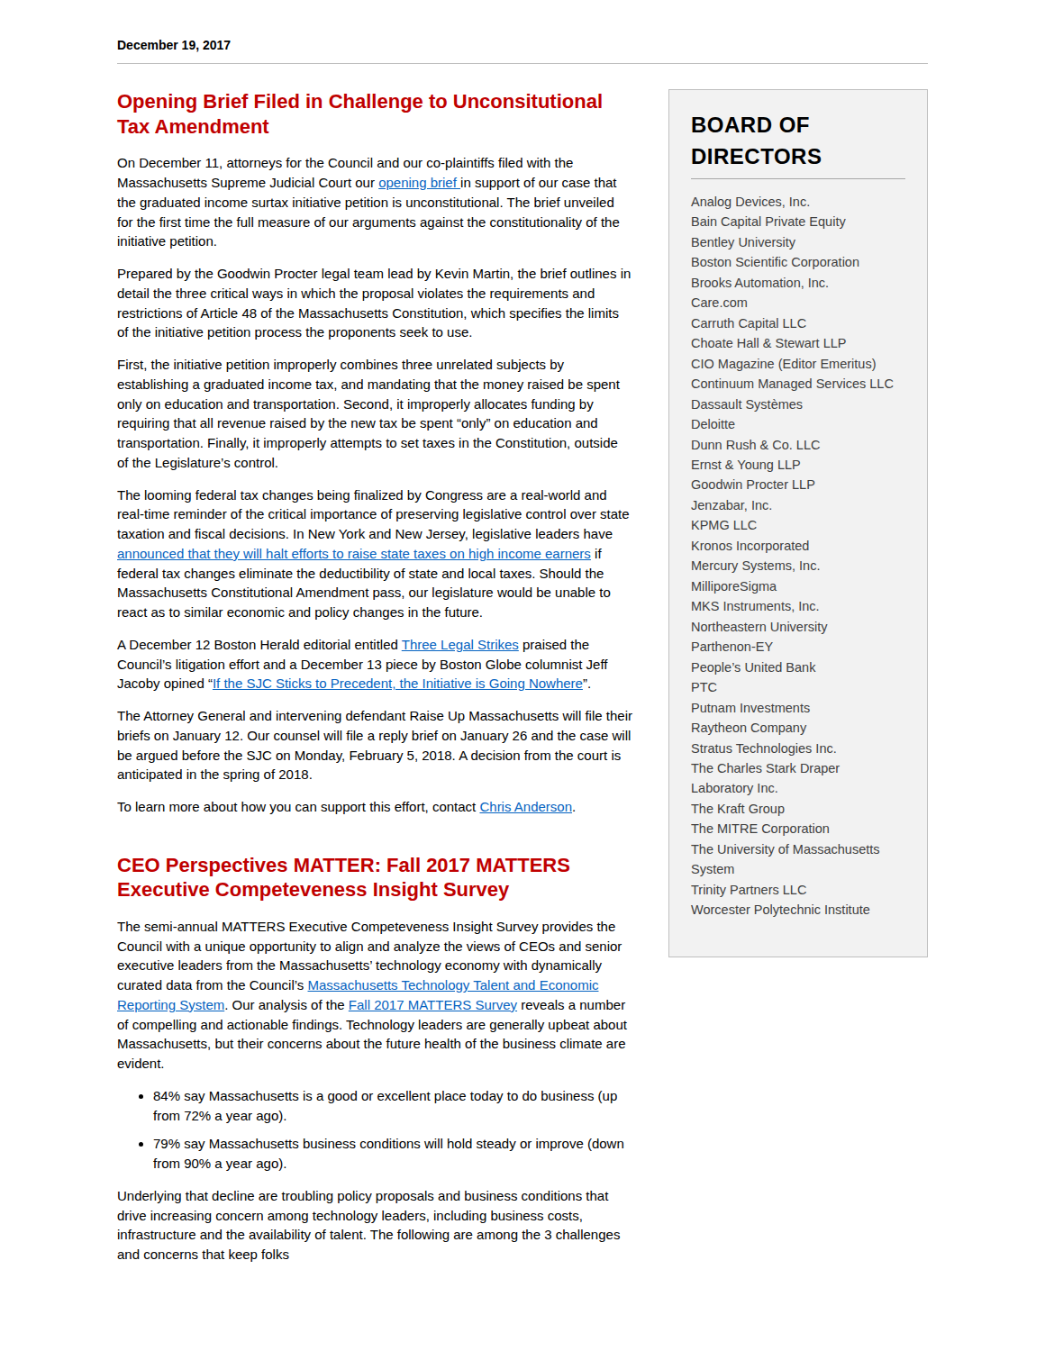December 19, 2017
Opening Brief Filed in Challenge to Unconsitutional Tax Amendment
On December 11, attorneys for the Council and our co-plaintiffs filed with the Massachusetts Supreme Judicial Court our opening brief in support of our case that the graduated income surtax initiative petition is unconstitutional. The brief unveiled for the first time the full measure of our arguments against the constitutionality of the initiative petition.
Prepared by the Goodwin Procter legal team lead by Kevin Martin, the brief outlines in detail the three critical ways in which the proposal violates the requirements and restrictions of Article 48 of the Massachusetts Constitution, which specifies the limits of the initiative petition process the proponents seek to use.
First, the initiative petition improperly combines three unrelated subjects by establishing a graduated income tax, and mandating that the money raised be spent only on education and transportation. Second, it improperly allocates funding by requiring that all revenue raised by the new tax be spent “only” on education and transportation. Finally, it improperly attempts to set taxes in the Constitution, outside of the Legislature’s control.
The looming federal tax changes being finalized by Congress are a real-world and real-time reminder of the critical importance of preserving legislative control over state taxation and fiscal decisions. In New York and New Jersey, legislative leaders have announced that they will halt efforts to raise state taxes on high income earners if federal tax changes eliminate the deductibility of state and local taxes. Should the Massachusetts Constitutional Amendment pass, our legislature would be unable to react as to similar economic and policy changes in the future.
A December 12 Boston Herald editorial entitled Three Legal Strikes praised the Council’s litigation effort and a December 13 piece by Boston Globe columnist Jeff Jacoby opined “If the SJC Sticks to Precedent, the Initiative is Going Nowhere”.
The Attorney General and intervening defendant Raise Up Massachusetts will file their briefs on January 12. Our counsel will file a reply brief on January 26 and the case will be argued before the SJC on Monday, February 5, 2018. A decision from the court is anticipated in the spring of 2018.
To learn more about how you can support this effort, contact Chris Anderson.
CEO Perspectives MATTER: Fall 2017 MATTERS Executive Competeveness Insight Survey
The semi-annual MATTERS Executive Competeveness Insight Survey provides the Council with a unique opportunity to align and analyze the views of CEOs and senior executive leaders from the Massachusetts’ technology economy with dynamically curated data from the Council’s Massachusetts Technology Talent and Economic Reporting System. Our analysis of the Fall 2017 MATTERS Survey reveals a number of compelling and actionable findings. Technology leaders are generally upbeat about Massachusetts, but their concerns about the future health of the business climate are evident.
84% say Massachusetts is a good or excellent place today to do business (up from 72% a year ago).
79% say Massachusetts business conditions will hold steady or improve (down from 90% a year ago).
Underlying that decline are troubling policy proposals and business conditions that drive increasing concern among technology leaders, including business costs, infrastructure and the availability of talent. The following are among the 3 challenges and concerns that keep folks
BOARD OF DIRECTORS
Analog Devices, Inc.
Bain Capital Private Equity
Bentley University
Boston Scientific Corporation
Brooks Automation, Inc.
Care.com
Carruth Capital LLC
Choate Hall & Stewart LLP
CIO Magazine (Editor Emeritus)
Continuum Managed Services LLC
Dassault Systèmes
Deloitte
Dunn Rush & Co. LLC
Ernst & Young LLP
Goodwin Procter LLP
Jenzabar, Inc.
KPMG LLC
Kronos Incorporated
Mercury Systems, Inc.
MilliporeSigma
MKS Instruments, Inc.
Northeastern University
Parthenon-EY
People’s United Bank
PTC
Putnam Investments
Raytheon Company
Stratus Technologies Inc.
The Charles Stark Draper Laboratory Inc.
The Kraft Group
The MITRE Corporation
The University of Massachusetts System
Trinity Partners LLC
Worcester Polytechnic Institute